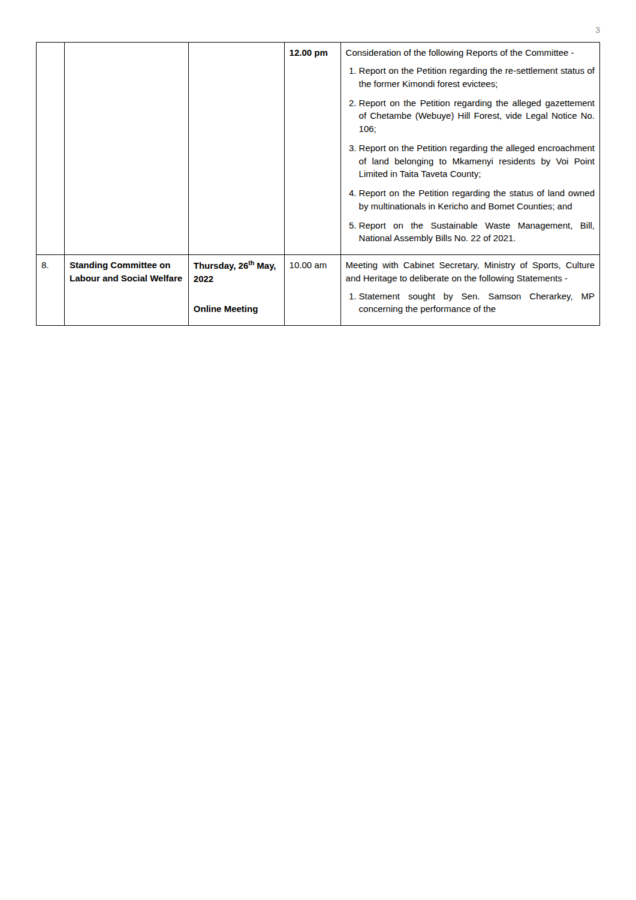3
| | | | 12.00 pm | Consideration of the following Reports of the Committee - Report on the Petition regarding the re-settlement status of the former Kimondi forest evictees; Report on the Petition regarding the alleged gazettement of Chetambe (Webuye) Hill Forest, vide Legal Notice No. 106; Report on the Petition regarding the alleged encroachment of land belonging to Mkamenyi residents by Voi Point Limited in Taita Taveta County; Report on the Petition regarding the status of land owned by multinationals in Kericho and Bomet Counties; and Report on the Sustainable Waste Management, Bill, National Assembly Bills No. 22 of 2021. |
| 8. | Standing Committee on Labour and Social Welfare | Thursday, 26 th May, 2022 Online Meeting | 10.00 am | Meeting with Cabinet Secretary, Ministry of Sports, Culture and Heritage to deliberate on the following Statements - Statement sought by Sen. Samson Cherarkey, MP concerning the performance of the |